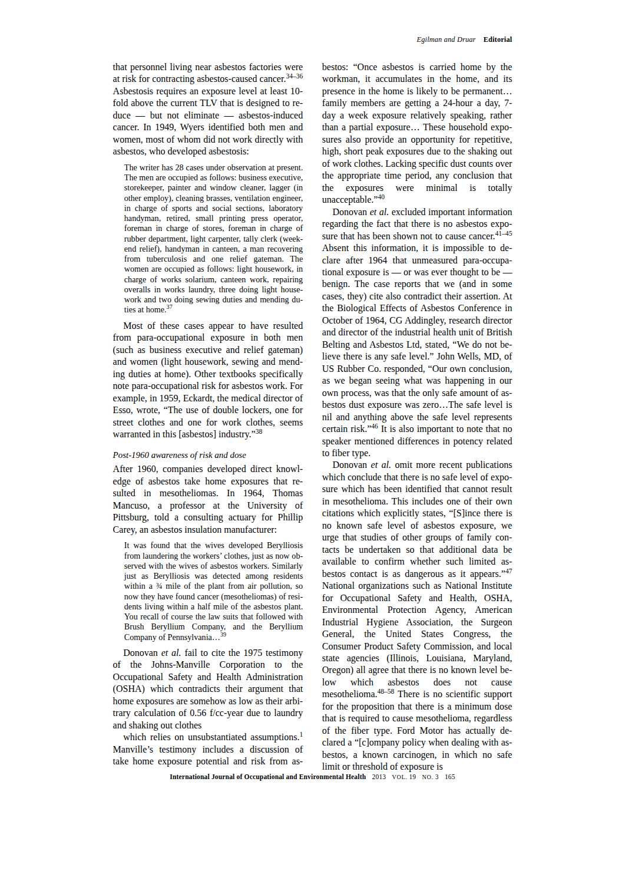Egilman and Druar Editorial
that personnel living near asbestos factories were at risk for contracting asbestos-caused cancer.34–36 Asbestosis requires an exposure level at least 10-fold above the current TLV that is designed to reduce — but not eliminate — asbestos-induced cancer. In 1949, Wyers identified both men and women, most of whom did not work directly with asbestos, who developed asbestosis:
The writer has 28 cases under observation at present. The men are occupied as follows: business executive, storekeeper, painter and window cleaner, lagger (in other employ), cleaning brasses, ventilation engineer, in charge of sports and social sections, laboratory handyman, retired, small printing press operator, foreman in charge of stores, foreman in charge of rubber department, light carpenter, tally clerk (week-end relief), handyman in canteen, a man recovering from tuberculosis and one relief gateman. The women are occupied as follows: light housework, in charge of works solarium, canteen work, repairing overalls in works laundry, three doing light housework and two doing sewing duties and mending duties at home.37
Most of these cases appear to have resulted from para-occupational exposure in both men (such as business executive and relief gateman) and women (light housework, sewing and mending duties at home). Other textbooks specifically note para-occupational risk for asbestos work. For example, in 1959, Eckardt, the medical director of Esso, wrote, “The use of double lockers, one for street clothes and one for work clothes, seems warranted in this [asbestos] industry.”38
Post-1960 awareness of risk and dose
After 1960, companies developed direct knowledge of asbestos take home exposures that resulted in mesotheliomas. In 1964, Thomas Mancuso, a professor at the University of Pittsburg, told a consulting actuary for Phillip Carey, an asbestos insulation manufacturer:
It was found that the wives developed Berylliosis from laundering the workers’ clothes, just as now observed with the wives of asbestos workers. Similarly just as Berylliosis was detected among residents within a ¾ mile of the plant from air pollution, so now they have found cancer (mesotheliomas) of residents living within a half mile of the asbestos plant. You recall of course the law suits that followed with Brush Beryllium Company, and the Beryllium Company of Pennsylvania…39
Donovan et al. fail to cite the 1975 testimony of the Johns-Manville Corporation to the Occupational Safety and Health Administration (OSHA) which contradicts their argument that home exposures are somehow as low as their arbitrary calculation of 0.56 f/cc-year due to laundry and shaking out clothes
which relies on unsubstantiated assumptions.1 Manville’s testimony includes a discussion of take home exposure potential and risk from asbestos: “Once asbestos is carried home by the workman, it accumulates in the home, and its presence in the home is likely to be permanent…family members are getting a 24-hour a day, 7-day a week exposure relatively speaking, rather than a partial exposure… These household exposures also provide an opportunity for repetitive, high, short peak exposures due to the shaking out of work clothes. Lacking specific dust counts over the appropriate time period, any conclusion that the exposures were minimal is totally unacceptable.”40
Donovan et al. excluded important information regarding the fact that there is no asbestos exposure that has been shown not to cause cancer.41–45 Absent this information, it is impossible to declare after 1964 that unmeasured para-occupational exposure is — or was ever thought to be — benign. The case reports that we (and in some cases, they) cite also contradict their assertion. At the Biological Effects of Asbestos Conference in October of 1964, CG Addingley, research director and director of the industrial health unit of British Belting and Asbestos Ltd, stated, “We do not believe there is any safe level.” John Wells, MD, of US Rubber Co. responded, “Our own conclusion, as we began seeing what was happening in our own process, was that the only safe amount of asbestos dust exposure was zero…The safe level is nil and anything above the safe level represents certain risk.”46 It is also important to note that no speaker mentioned differences in potency related to fiber type.
Donovan et al. omit more recent publications which conclude that there is no safe level of exposure which has been identified that cannot result in mesothelioma. This includes one of their own citations which explicitly states, “[S]ince there is no known safe level of asbestos exposure, we urge that studies of other groups of family contacts be undertaken so that additional data be available to confirm whether such limited asbestos contact is as dangerous as it appears.”47 National organizations such as National Institute for Occupational Safety and Health, OSHA, Environmental Protection Agency, American Industrial Hygiene Association, the Surgeon General, the United States Congress, the Consumer Product Safety Commission, and local state agencies (Illinois, Louisiana, Maryland, Oregon) all agree that there is no known level below which asbestos does not cause mesothelioma.48–58 There is no scientific support for the proposition that there is a minimum dose that is required to cause mesothelioma, regardless of the fiber type. Ford Motor has actually declared a “[c]ompany policy when dealing with asbestos, a known carcinogen, in which no safe limit or threshold of exposure is
International Journal of Occupational and Environmental Health 2013 VOL. 19 NO. 3 165